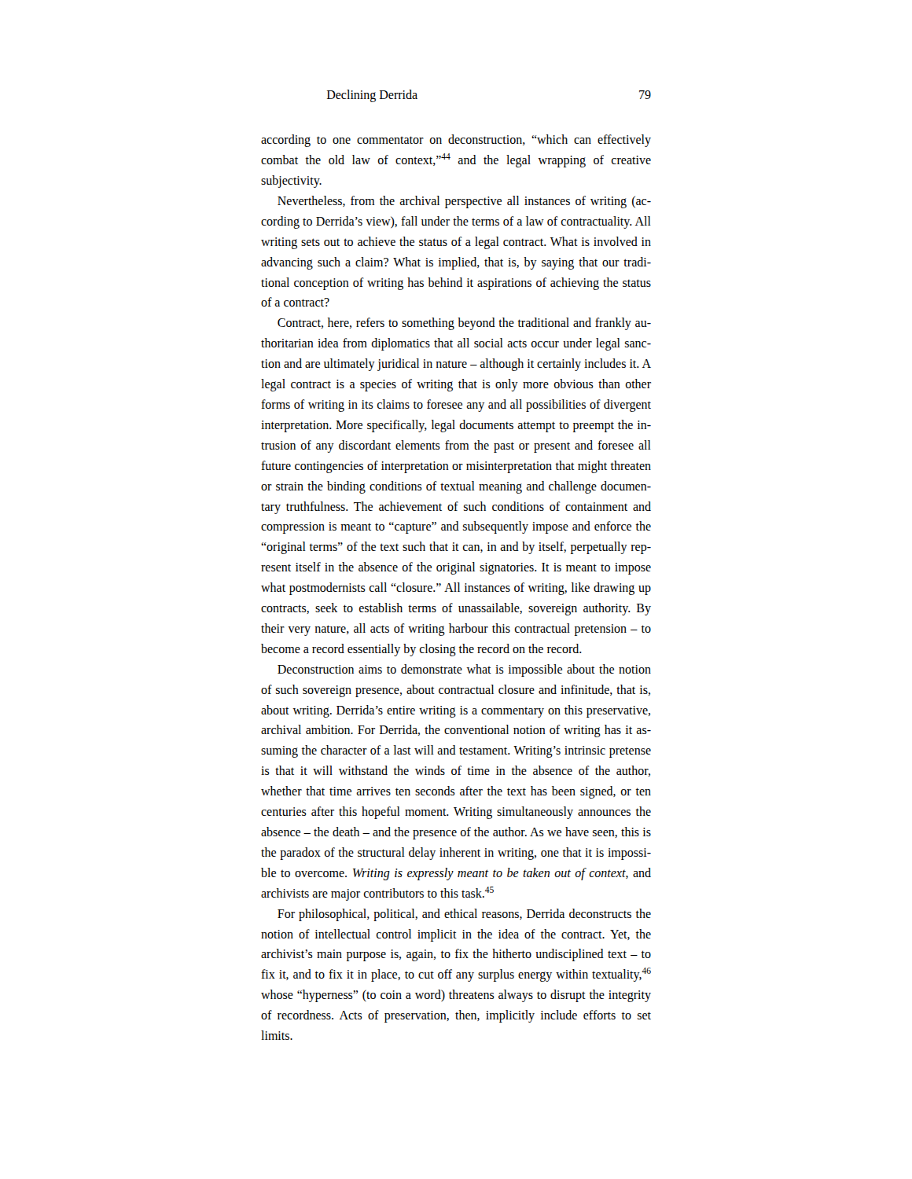Declining Derrida 79
according to one commentator on deconstruction, “which can effectively combat the old law of context,”44 and the legal wrapping of creative subjectivity.
Nevertheless, from the archival perspective all instances of writing (according to Derrida’s view), fall under the terms of a law of contractuality. All writing sets out to achieve the status of a legal contract. What is involved in advancing such a claim? What is implied, that is, by saying that our traditional conception of writing has behind it aspirations of achieving the status of a contract?
Contract, here, refers to something beyond the traditional and frankly authoritarian idea from diplomatics that all social acts occur under legal sanction and are ultimately juridical in nature – although it certainly includes it. A legal contract is a species of writing that is only more obvious than other forms of writing in its claims to foresee any and all possibilities of divergent interpretation. More specifically, legal documents attempt to preempt the intrusion of any discordant elements from the past or present and foresee all future contingencies of interpretation or misinterpretation that might threaten or strain the binding conditions of textual meaning and challenge documentary truthfulness. The achievement of such conditions of containment and compression is meant to “capture” and subsequently impose and enforce the “original terms” of the text such that it can, in and by itself, perpetually represent itself in the absence of the original signatories. It is meant to impose what postmodernists call “closure.” All instances of writing, like drawing up contracts, seek to establish terms of unassailable, sovereign authority. By their very nature, all acts of writing harbour this contractual pretension – to become a record essentially by closing the record on the record.
Deconstruction aims to demonstrate what is impossible about the notion of such sovereign presence, about contractual closure and infinitude, that is, about writing. Derrida’s entire writing is a commentary on this preservative, archival ambition. For Derrida, the conventional notion of writing has it assuming the character of a last will and testament. Writing’s intrinsic pretense is that it will withstand the winds of time in the absence of the author, whether that time arrives ten seconds after the text has been signed, or ten centuries after this hopeful moment. Writing simultaneously announces the absence – the death – and the presence of the author. As we have seen, this is the paradox of the structural delay inherent in writing, one that it is impossible to overcome. Writing is expressly meant to be taken out of context, and archivists are major contributors to this task.45
For philosophical, political, and ethical reasons, Derrida deconstructs the notion of intellectual control implicit in the idea of the contract. Yet, the archivist’s main purpose is, again, to fix the hitherto undisciplined text – to fix it, and to fix it in place, to cut off any surplus energy within textuality,46 whose “hyperness” (to coin a word) threatens always to disrupt the integrity of recordness. Acts of preservation, then, implicitly include efforts to set limits.